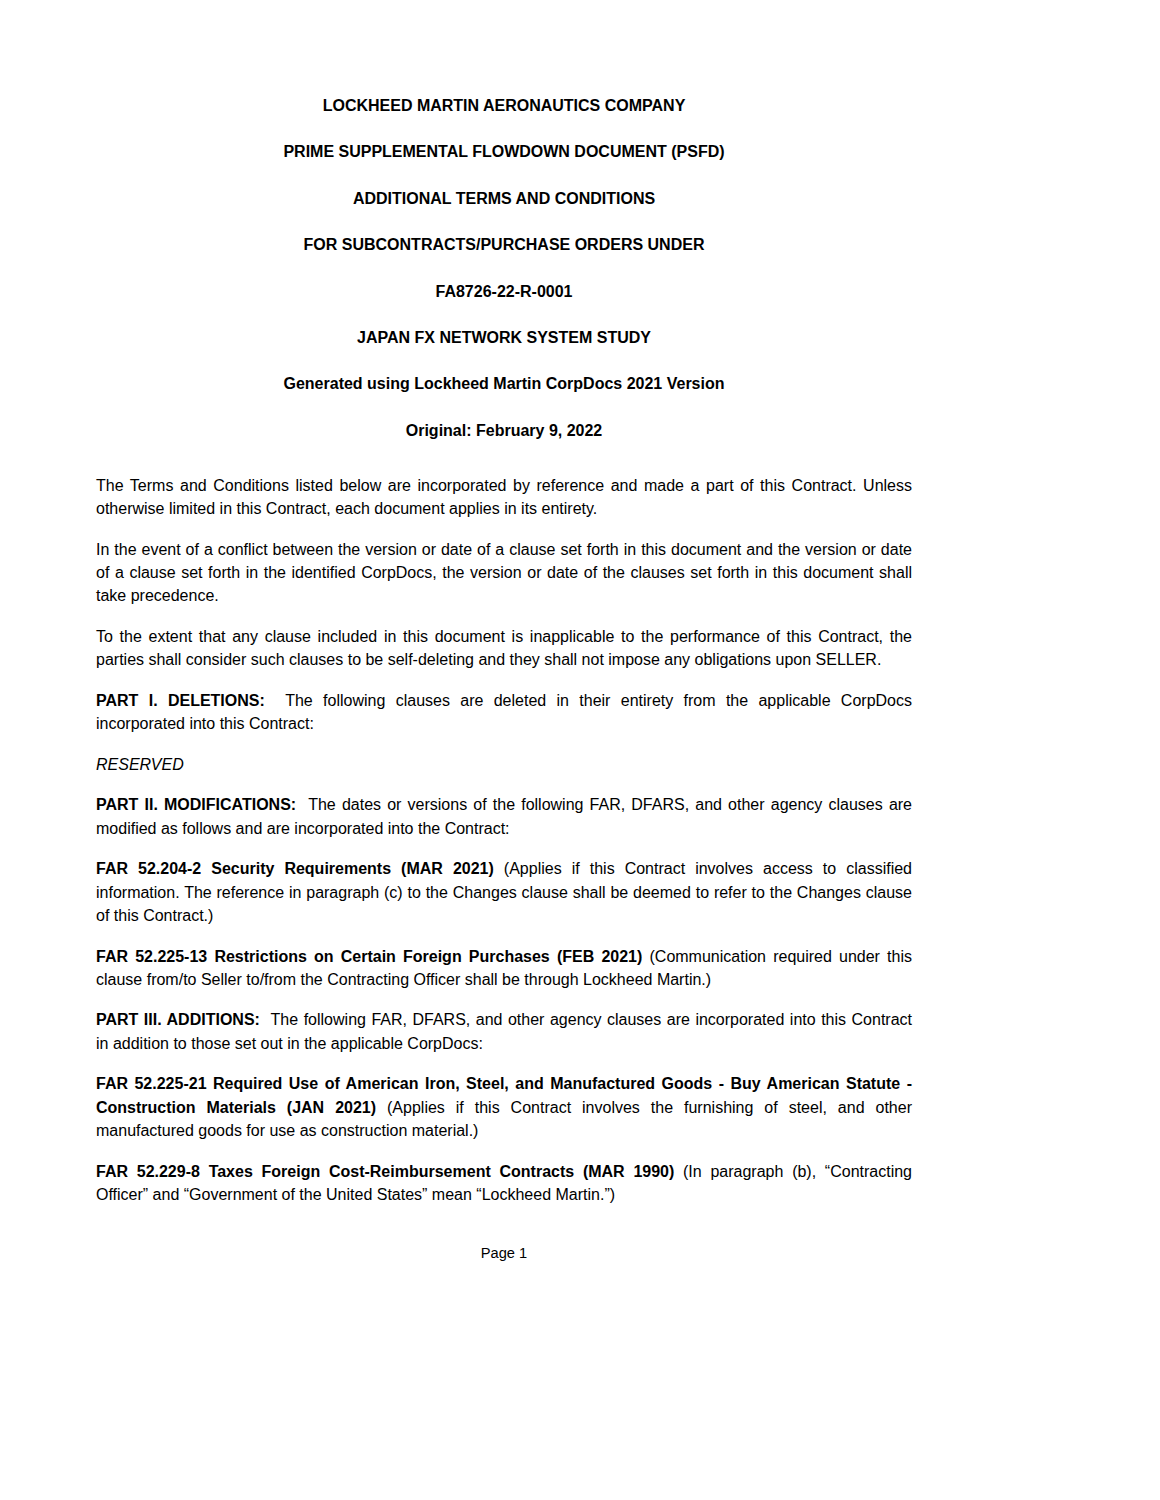LOCKHEED MARTIN AERONAUTICS COMPANY
PRIME SUPPLEMENTAL FLOWDOWN DOCUMENT (PSFD)
ADDITIONAL TERMS AND CONDITIONS
FOR SUBCONTRACTS/PURCHASE ORDERS UNDER
FA8726-22-R-0001
JAPAN FX NETWORK SYSTEM STUDY
Generated using Lockheed Martin CorpDocs 2021 Version
Original: February 9, 2022
The Terms and Conditions listed below are incorporated by reference and made a part of this Contract. Unless otherwise limited in this Contract, each document applies in its entirety.
In the event of a conflict between the version or date of a clause set forth in this document and the version or date of a clause set forth in the identified CorpDocs, the version or date of the clauses set forth in this document shall take precedence.
To the extent that any clause included in this document is inapplicable to the performance of this Contract, the parties shall consider such clauses to be self-deleting and they shall not impose any obligations upon SELLER.
PART I. DELETIONS: The following clauses are deleted in their entirety from the applicable CorpDocs incorporated into this Contract:
RESERVED
PART II. MODIFICATIONS: The dates or versions of the following FAR, DFARS, and other agency clauses are modified as follows and are incorporated into the Contract:
FAR 52.204-2 Security Requirements (MAR 2021) (Applies if this Contract involves access to classified information. The reference in paragraph (c) to the Changes clause shall be deemed to refer to the Changes clause of this Contract.)
FAR 52.225-13 Restrictions on Certain Foreign Purchases (FEB 2021) (Communication required under this clause from/to Seller to/from the Contracting Officer shall be through Lockheed Martin.)
PART III. ADDITIONS: The following FAR, DFARS, and other agency clauses are incorporated into this Contract in addition to those set out in the applicable CorpDocs:
FAR 52.225-21 Required Use of American Iron, Steel, and Manufactured Goods - Buy American Statute - Construction Materials (JAN 2021) (Applies if this Contract involves the furnishing of steel, and other manufactured goods for use as construction material.)
FAR 52.229-8 Taxes Foreign Cost-Reimbursement Contracts (MAR 1990) (In paragraph (b), “Contracting Officer” and “Government of the United States” mean “Lockheed Martin.”)
Page 1